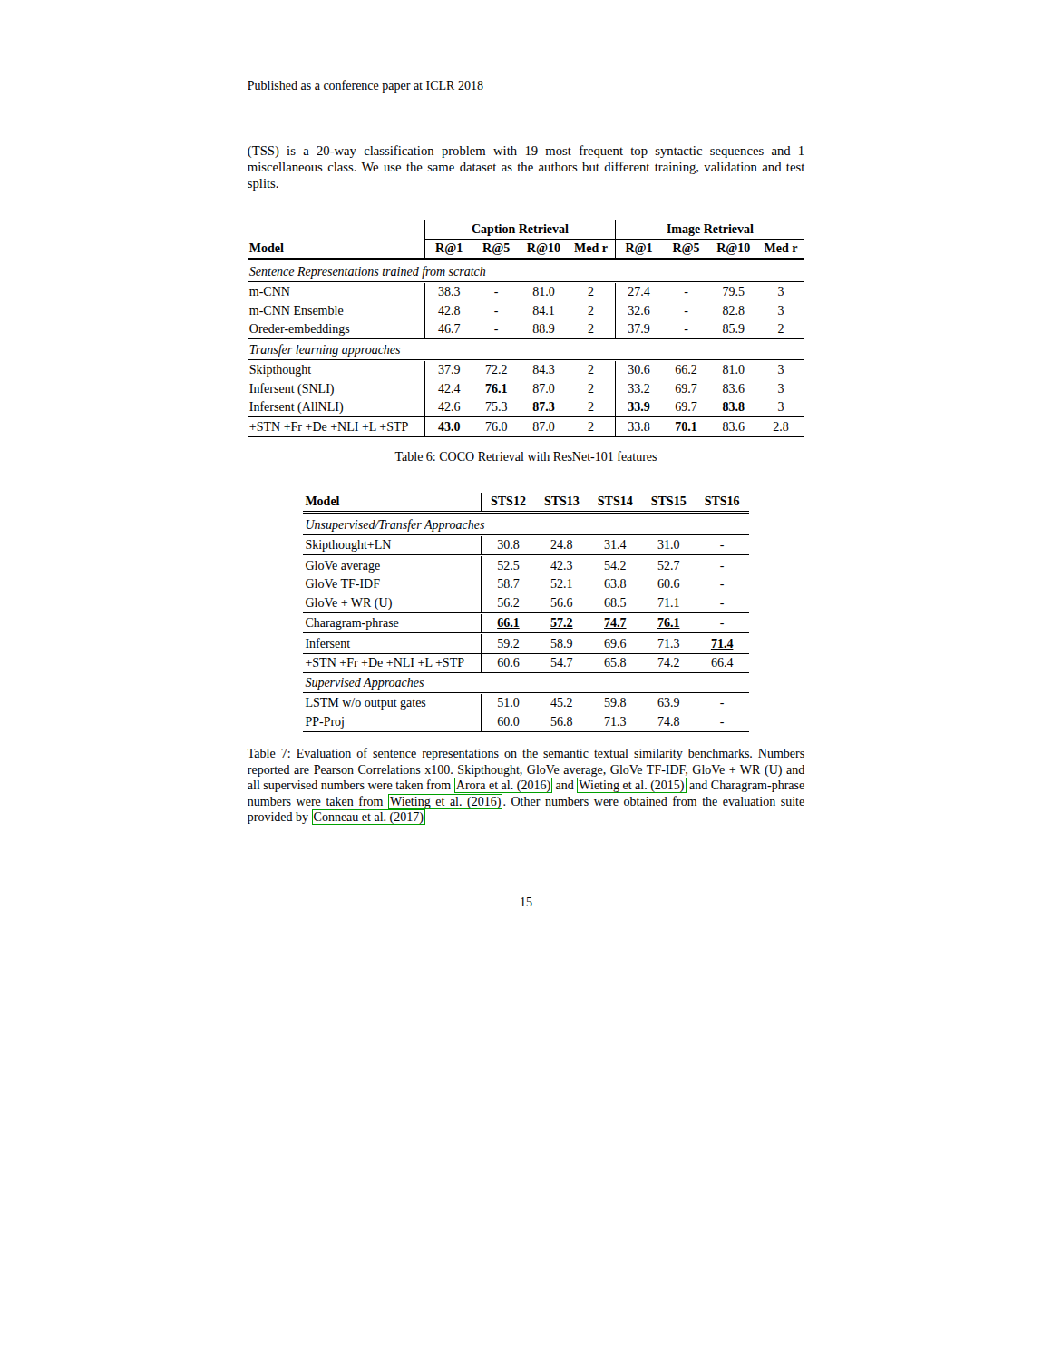Published as a conference paper at ICLR 2018
(TSS) is a 20-way classification problem with 19 most frequent top syntactic sequences and 1 miscellaneous class. We use the same dataset as the authors but different training, validation and test splits.
| | Caption Retrieval | Image Retrieval |
| Model | R@1 | R@5 | R@10 | Med r | R@1 | R@5 | R@10 | Med r |
| Sentence Representations trained from scratch |
| m-CNN | 38.3 | - | 81.0 | 2 | 27.4 | - | 79.5 | 3 |
| m-CNN Ensemble | 42.8 | - | 84.1 | 2 | 32.6 | - | 82.8 | 3 |
| Oreder-embeddings | 46.7 | - | 88.9 | 2 | 37.9 | - | 85.9 | 2 |
| Transfer learning approaches |
| Skipthought | 37.9 | 72.2 | 84.3 | 2 | 30.6 | 66.2 | 81.0 | 3 |
| Infersent (SNLI) | 42.4 | 76.1 | 87.0 | 2 | 33.2 | 69.7 | 83.6 | 3 |
| Infersent (AllNLI) | 42.6 | 75.3 | 87.3 | 2 | 33.9 | 69.7 | 83.8 | 3 |
| +STN +Fr +De +NLI +L +STP | 43.0 | 76.0 | 87.0 | 2 | 33.8 | 70.1 | 83.6 | 2.8 |
Table 6: COCO Retrieval with ResNet-101 features
| Model | STS12 | STS13 | STS14 | STS15 | STS16 |
| --- | --- | --- | --- | --- | --- |
| Unsupervised/Transfer Approaches |
| Skipthought+LN | 30.8 | 24.8 | 31.4 | 31.0 | - |
| GloVe average | 52.5 | 42.3 | 54.2 | 52.7 | - |
| GloVe TF-IDF | 58.7 | 52.1 | 63.8 | 60.6 | - |
| GloVe + WR (U) | 56.2 | 56.6 | 68.5 | 71.1 | - |
| Charagram-phrase | 66.1 | 57.2 | 74.7 | 76.1 | - |
| Infersent | 59.2 | 58.9 | 69.6 | 71.3 | 71.4 |
| +STN +Fr +De +NLI +L +STP | 60.6 | 54.7 | 65.8 | 74.2 | 66.4 |
| Supervised Approaches |
| LSTM w/o output gates | 51.0 | 45.2 | 59.8 | 63.9 | - |
| PP-Proj | 60.0 | 56.8 | 71.3 | 74.8 | - |
Table 7: Evaluation of sentence representations on the semantic textual similarity benchmarks. Numbers reported are Pearson Correlations x100. Skipthought, GloVe average, GloVe TF-IDF, GloVe + WR (U) and all supervised numbers were taken from Arora et al. (2016) and Wieting et al. (2015) and Charagram-phrase numbers were taken from Wieting et al. (2016). Other numbers were obtained from the evaluation suite provided by Conneau et al. (2017)
15